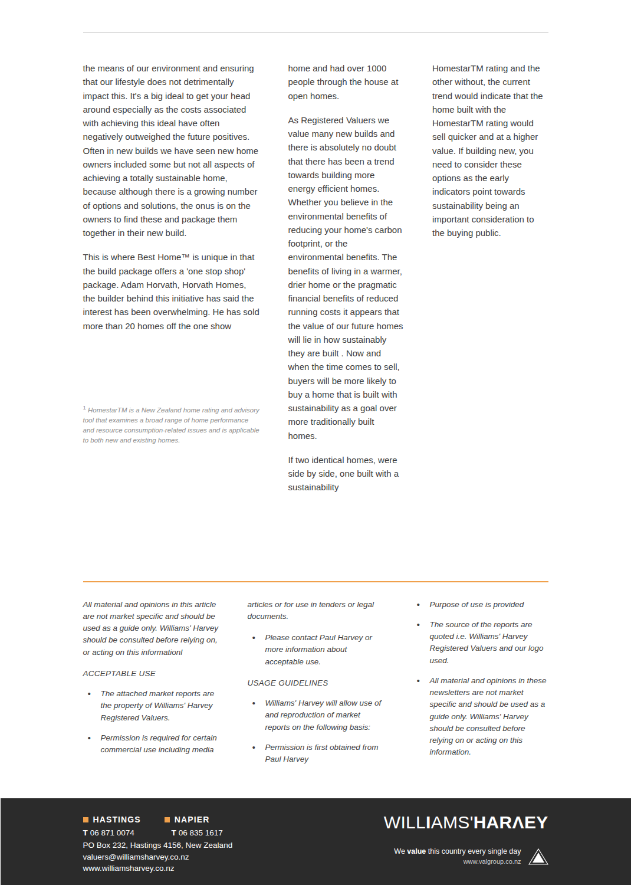the means of our environment and ensuring that our lifestyle does not detrimentally impact this. It's a big ideal to get your head around especially as the costs associated with achieving this ideal have often negatively outweighed the future positives. Often in new builds we have seen new home owners included some but not all aspects of achieving a totally sustainable home, because although there is a growing number of options and solutions, the onus is on the owners to find these and package them together in their new build.
This is where Best Home™ is unique in that the build package offers a 'one stop shop' package. Adam Horvath, Horvath Homes, the builder behind this initiative has said the interest has been overwhelming. He has sold more than 20 homes off the one show
1 HomestarTM is a New Zealand home rating and advisory tool that examines a broad range of home performance and resource consumption-related issues and is applicable to both new and existing homes.
home and had over 1000 people through the house at open homes.
As Registered Valuers we value many new builds and there is absolutely no doubt that there has been a trend towards building more energy efficient homes. Whether you believe in the environmental benefits of reducing your home's carbon footprint, or the environmental benefits. The benefits of living in a warmer, drier home or the pragmatic financial benefits of reduced running costs it appears that the value of our future homes will lie in how sustainably they are built . Now and when the time comes to sell, buyers will be more likely to buy a home that is built with sustainability as a goal over more traditionally built homes.
If two identical homes, were side by side, one built with a sustainability
HomestarTM rating and the other without, the current trend would indicate that the home built with the HomestarTM rating would sell quicker and at a higher value. If building new, you need to consider these options as the early indicators point towards sustainability being an important consideration to the buying public.
All material and opinions in this article are not market specific and should be used as a guide only. Williams' Harvey should be consulted before relying on, or acting on this informationl
ACCEPTABLE USE
The attached market reports are the property of Williams' Harvey Registered Valuers.
Permission is required for certain commercial use including media
articles or for use in tenders or legal documents.
Please contact Paul Harvey or more information about acceptable use.
USAGE GUIDELINES
Williams' Harvey will allow use of and reproduction of market reports on the following basis:
Permission is first obtained from Paul Harvey
Purpose of use is provided
The source of the reports are quoted i.e. Williams' Harvey Registered Valuers and our logo used.
All material and opinions in these newsletters are not market specific and should be used as a guide only. Williams' Harvey should be consulted before relying on or acting on this information.
HASTINGS
NAPIER
T06 871 0074
T06 835 1617
PO Box 232, Hastings 4156, New Zealand
valuers@williamsharvey.co.nz
www.williamsharvey.co.nz
WILL IAMS'HAR VEY
We value this country every single day
www.valgroup.co.nz